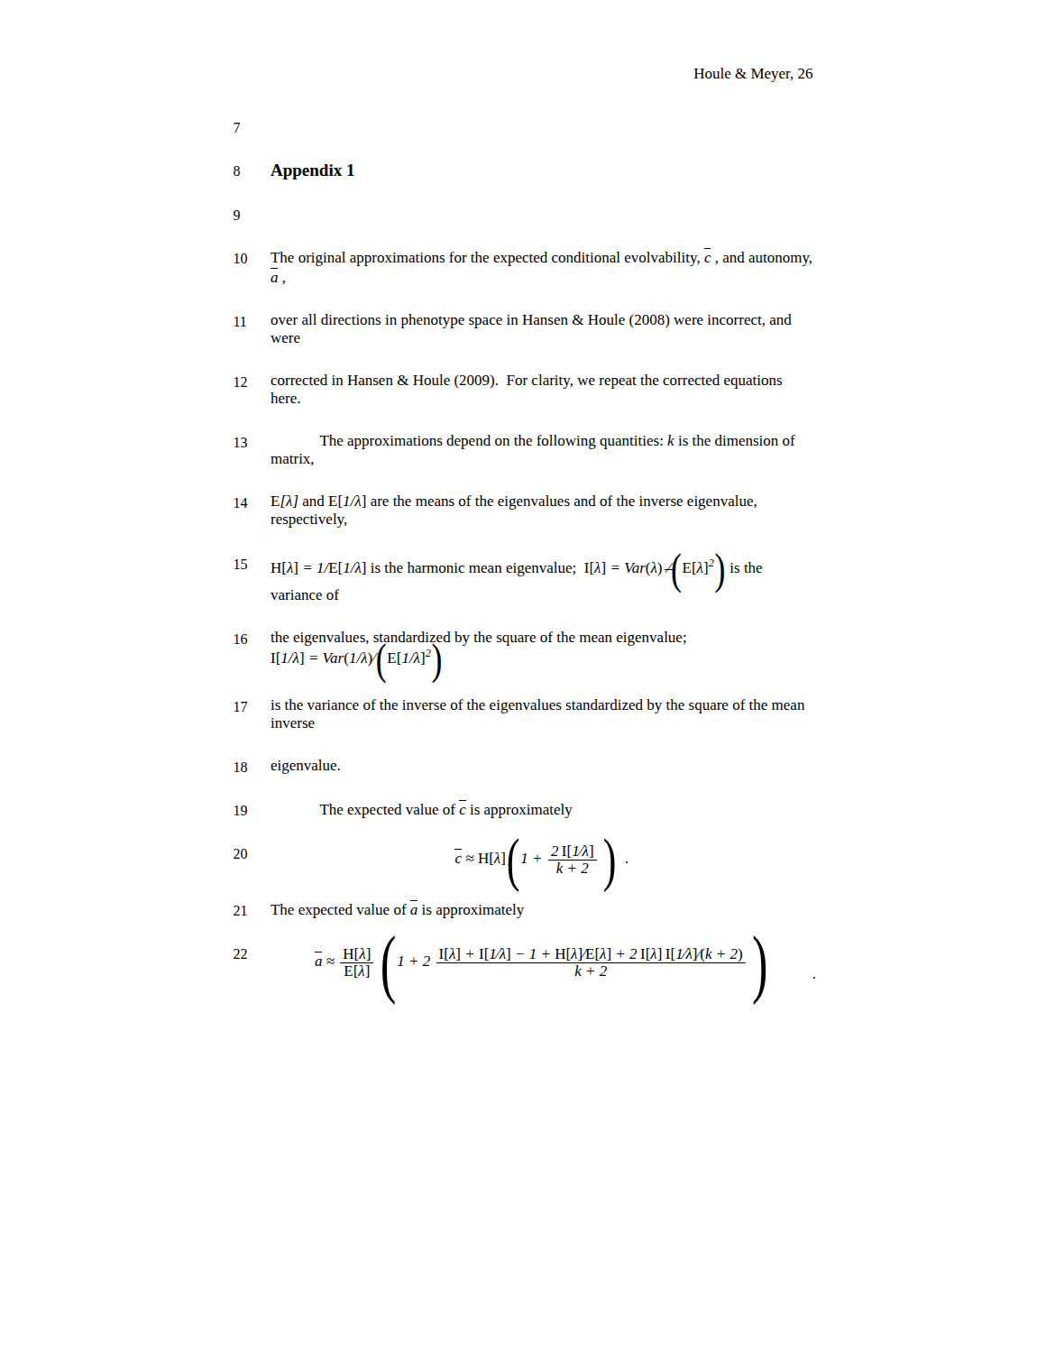Houle & Meyer, 26
7
8
Appendix 1
9
10
The original approximations for the expected conditional evolvability, c , and autonomy, a ,
11
over all directions in phenotype space in Hansen & Houle (2008) were incorrect, and were
12
corrected in Hansen & Houle (2009). For clarity, we repeat the corrected equations here.
13
The approximations depend on the following quantities: k is the dimension of matrix,
14
E[λ] and E[1/λ] are the means of the eigenvalues and of the inverse eigenvalue, respectively,
15
H[λ] = 1/E[1/λ] is the harmonic mean eigenvalue; I[λ] = Var(λ) ⁄(E[λ]2) is the variance of
16
the eigenvalues, standardized by the square of the mean eigenvalue; I[1/λ] = Var(1/λ)⁄(E[1/λ]2)
17
is the variance of the inverse of the eigenvalues standardized by the square of the mean inverse
18
eigenvalue.
19
The expected value of c is approximately
20
c ≈ H[λ](1 + 2 I[1⁄λ] k + 2 ) .
21
The expected value of a is approximately
22
a ≈ H[λ] E[λ] (1 + 2 I[λ] + I[1⁄λ] − 1 + H[λ]⁄E[λ] + 2 I[λ] I[1⁄λ]⁄(k + 2) k + 2 ) .